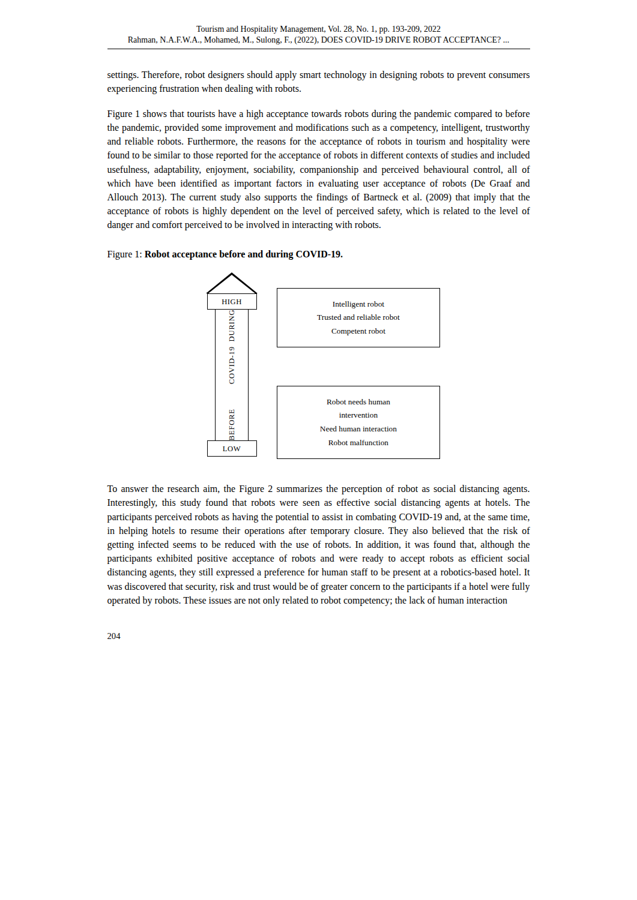Tourism and Hospitality Management, Vol. 28, No. 1, pp. 193-209, 2022 Rahman, N.A.F.W.A., Mohamed, M., Sulong, F., (2022), DOES COVID-19 DRIVE ROBOT ACCEPTANCE? ...
settings. Therefore, robot designers should apply smart technology in designing robots to prevent consumers experiencing frustration when dealing with robots.
Figure 1 shows that tourists have a high acceptance towards robots during the pandemic compared to before the pandemic, provided some improvement and modifications such as a competency, intelligent, trustworthy and reliable robots. Furthermore, the reasons for the acceptance of robots in tourism and hospitality were found to be similar to those reported for the acceptance of robots in different contexts of studies and included usefulness, adaptability, enjoyment, sociability, companionship and perceived behavioural control, all of which have been identified as important factors in evaluating user acceptance of robots (De Graaf and Allouch 2013). The current study also supports the findings of Bartneck et al. (2009) that imply that the acceptance of robots is highly dependent on the level of perceived safety, which is related to the level of danger and comfort perceived to be involved in interacting with robots.
Figure 1: Robot acceptance before and during COVID-19.
HIGH
BEFORE COVID-19 DURING
LOW
Intelligent robot
Trusted and reliable robot
Competent robot
Robot needs human
intervention
Need human interaction
Robot malfunction
To answer the research aim, the Figure 2 summarizes the perception of robot as social distancing agents. Interestingly, this study found that robots were seen as effective social distancing agents at hotels. The participants perceived robots as having the potential to assist in combating COVID-19 and, at the same time, in helping hotels to resume their operations after temporary closure. They also believed that the risk of getting infected seems to be reduced with the use of robots. In addition, it was found that, although the participants exhibited positive acceptance of robots and were ready to accept robots as efficient social distancing agents, they still expressed a preference for human staff to be present at a robotics-based hotel. It was discovered that security, risk and trust would be of greater concern to the participants if a hotel were fully operated by robots. These issues are not only related to robot competency; the lack of human interaction
204